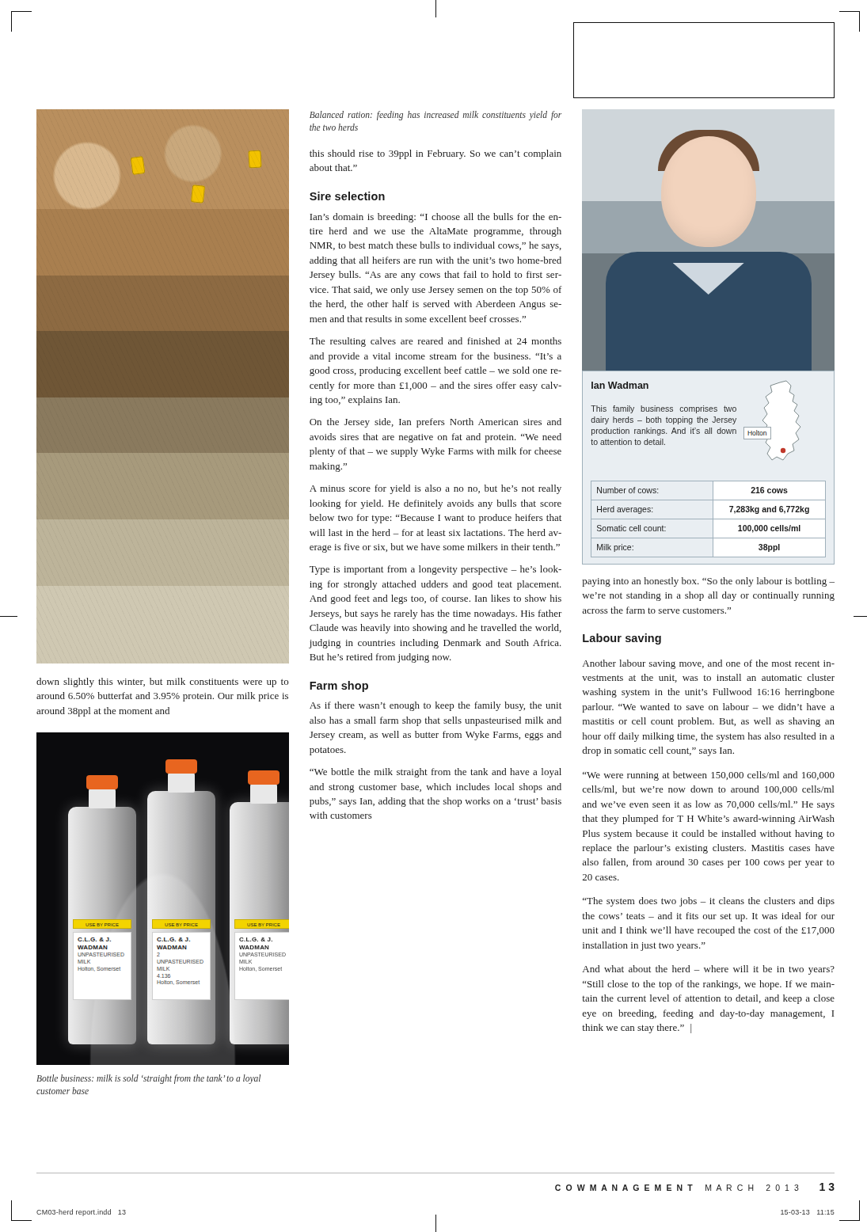down slightly this winter, but milk constituents were up to around 6.50% butterfat and 3.95% protein. Our milk price is around 38ppl at the moment and
USE BY PRICE
C.L.G. & J. WADMAN
UNPASTEURISED MILK
Holton, Somerset
USE BY PRICE
C.L.G. & J. WADMAN
2 UNPASTEURISED MILK
4.136
Holton, Somerset
USE BY PRICE
C.L.G. & J. WADMAN
UNPASTEURISED MILK
Holton, Somerset
Bottle business: milk is sold ‘straight from the tank’ to a loyal customer base
Balanced ration: feeding has increased milk constituents yield for the two herds
this should rise to 39ppl in February. So we can’t complain about that.”
Sire selection
Ian’s domain is breeding: “I choose all the bulls for the entire herd and we use the AltaMate programme, through NMR, to best match these bulls to individual cows,” he says, adding that all heifers are run with the unit’s two home-bred Jersey bulls. “As are any cows that fail to hold to first service. That said, we only use Jersey semen on the top 50% of the herd, the other half is served with Aberdeen Angus semen and that results in some excellent beef crosses.”
The resulting calves are reared and finished at 24 months and provide a vital income stream for the business. “It’s a good cross, producing excellent beef cattle – we sold one recently for more than £1,000 – and the sires offer easy calving too,” explains Ian.
On the Jersey side, Ian prefers North American sires and avoids sires that are negative on fat and protein. “We need plenty of that – we supply Wyke Farms with milk for cheese making.”
A minus score for yield is also a no no, but he’s not really looking for yield. He definitely avoids any bulls that score below two for type: “Because I want to produce heifers that will last in the herd – for at least six lactations. The herd average is five or six, but we have some milkers in their tenth.”
Type is important from a longevity perspective – he’s looking for strongly attached udders and good teat placement. And good feet and legs too, of course. Ian likes to show his Jerseys, but says he rarely has the time nowadays. His father Claude was heavily into showing and he travelled the world, judging in countries including Denmark and South Africa. But he’s retired from judging now.
Farm shop
As if there wasn’t enough to keep the family busy, the unit also has a small farm shop that sells unpasteurised milk and Jersey cream, as well as butter from Wyke Farms, eggs and potatoes.
“We bottle the milk straight from the tank and have a loyal and strong customer base, which includes local shops and pubs,” says Ian, adding that the shop works on a ‘trust’ basis with customers
Ian Wadman
This family business comprises two dairy herds – both topping the Jersey production rankings. And it’s all down to attention to detail.
Holton
| Number of cows: | 216 cows |
| Herd averages: | 7,283kg and 6,772kg |
| Somatic cell count: | 100,000 cells/ml |
| Milk price: | 38ppl |
paying into an honestly box. “So the only labour is bottling – we’re not standing in a shop all day or continually running across the farm to serve customers.”
Labour saving
Another labour saving move, and one of the most recent investments at the unit, was to install an automatic cluster washing system in the unit’s Fullwood 16:16 herringbone parlour. “We wanted to save on labour – we didn’t have a mastitis or cell count problem. But, as well as shaving an hour off daily milking time, the system has also resulted in a drop in somatic cell count,” says Ian.
“We were running at between 150,000 cells/ml and 160,000 cells/ml, but we’re now down to around 100,000 cells/ml and we’ve even seen it as low as 70,000 cells/ml.” He says that they plumped for T H White’s award-winning AirWash Plus system because it could be installed without having to replace the parlour’s existing clusters. Mastitis cases have also fallen, from around 30 cases per 100 cows per year to 20 cases.
“The system does two jobs – it cleans the clusters and dips the cows’ teats – and it fits our set up. It was ideal for our unit and I think we’ll have recouped the cost of the £17,000 installation in just two years.”
And what about the herd – where will it be in two years? “Still close to the top of the rankings, we hope. If we maintain the current level of attention to detail, and keep a close eye on breeding, feeding and day-to-day management, I think we can stay there.” |
C O W M A N A G E M E N T M A R C H 2 0 1 3 1 3
CM03-herd report.indd 13 15-03-13 11:15